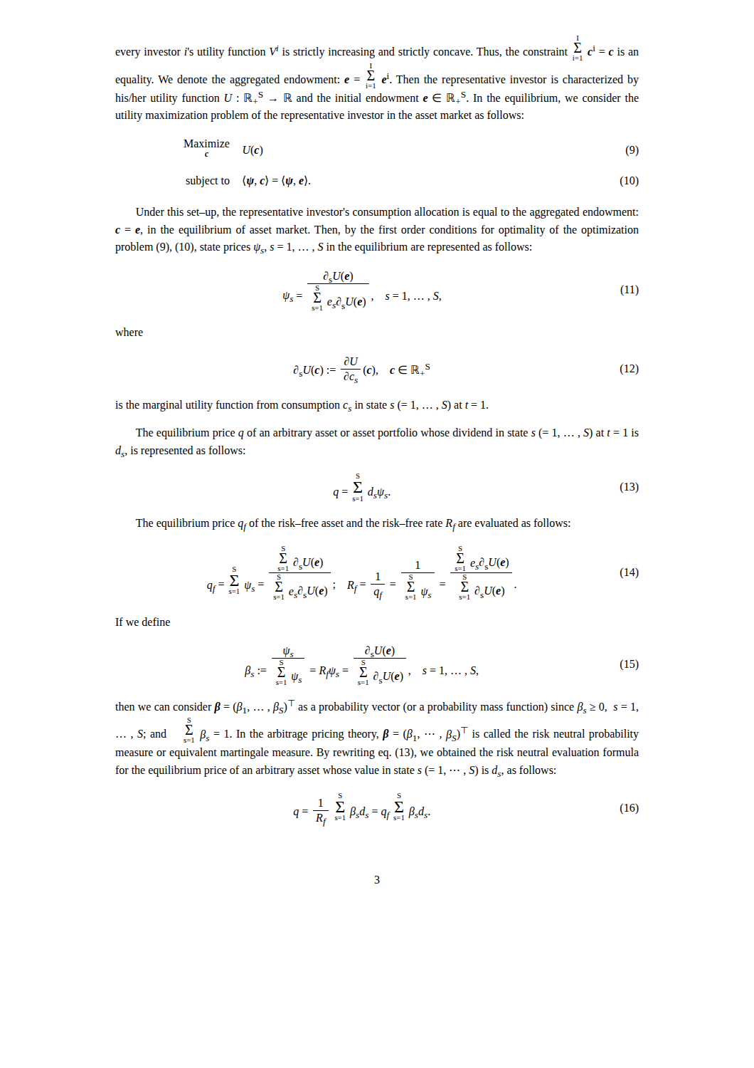every investor i's utility function Vi is strictly increasing and strictly concave. Thus, the constraint IΣi=1 ci = c is an equality. We denote the aggregated endowment: e = IΣi=1 ei. Then the representative investor is characterized by his/her utility function U : ℝ+S → ℝ and the initial endowment e ∈ ℝ+S. In the equilibrium, we consider the utility maximization problem of the representative investor in the asset market as follows:
Maximizec
U(c)
(9)
subject to
⟨ψ, c⟩ = ⟨ψ, e⟩.
(10)
Under this set–up, the representative investor's consumption allocation is equal to the aggregated endowment: c = e, in the equilibrium of asset market. Then, by the first order conditions for optimality of the optimization problem (9), (10), state prices ψs, s = 1, … , S in the equilibrium are represented as follows:
ψs = ∂sU(e) SΣs=1 es∂sU(e), s = 1, … , S,
(11)
where
∂sU(c) := ∂U∂cs(c), c ∈ ℝ+S
(12)
is the marginal utility function from consumption cs in state s (= 1, … , S) at t = 1.
The equilibrium price q of an arbitrary asset or asset portfolio whose dividend in state s (= 1, … , S) at t = 1 is ds, is represented as follows:
q = SΣs=1 dsψs.
(13)
The equilibrium price qf of the risk–free asset and the risk–free rate Rf are evaluated as follows:
qf = SΣs=1 ψs = SΣs=1 ∂sU(e) SΣs=1 es∂sU(e); Rf = 1 qf = 1 SΣs=1 ψs = SΣs=1 es∂sU(e) SΣs=1 ∂sU(e).
(14)
If we define
βs := ψs SΣs=1 ψs = Rfψs = ∂sU(e) SΣs=1 ∂sU(e), s = 1, … , S,
(15)
then we can consider β = (β1, … , βS)⊤ as a probability vector (or a probability mass function) since βs ≥ 0, s = 1, … , S; and SΣs=1 βs = 1. In the arbitrage pricing theory, β = (β1, ⋯ , βS)⊤ is called the risk neutral probability measure or equivalent martingale measure. By rewriting eq. (13), we obtained the risk neutral evaluation formula for the equilibrium price of an arbitrary asset whose value in state s (= 1, ⋯ , S) is ds, as follows:
q = 1 Rf SΣs=1 βsds = qf SΣs=1 βsds.
(16)
3